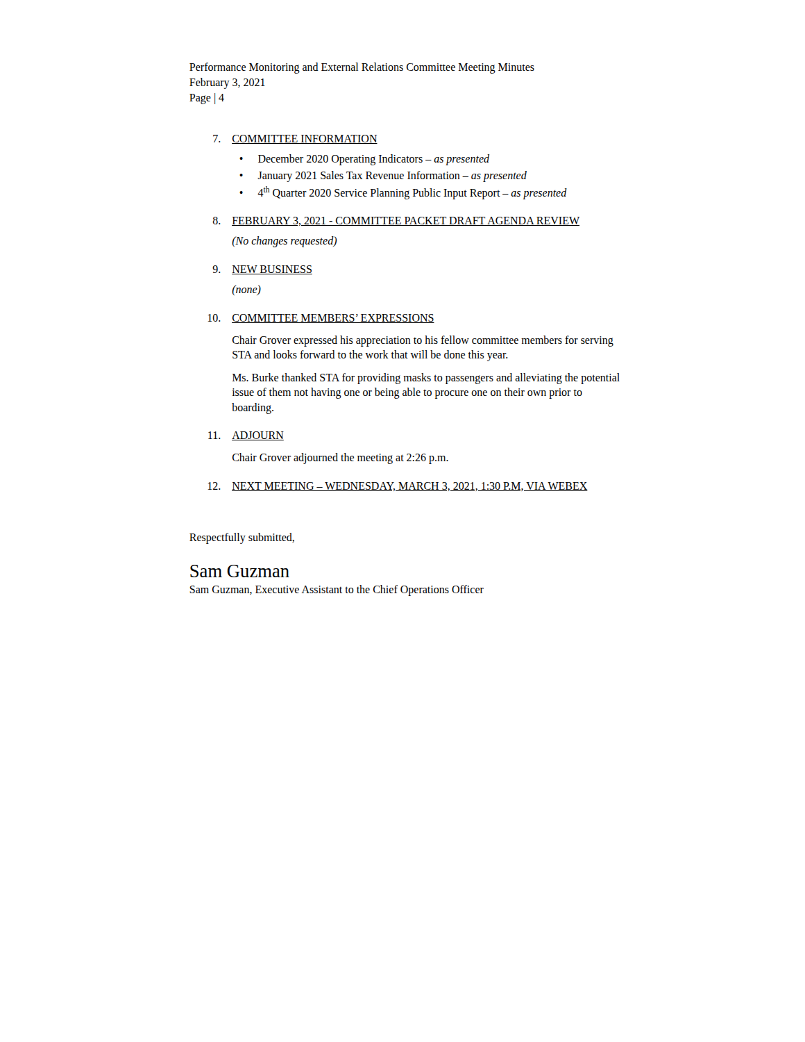Performance Monitoring and External Relations Committee Meeting Minutes
February 3, 2021
Page | 4
Committee Information
December 2020 Operating Indicators – as presented
January 2021 Sales Tax Revenue Information – as presented
4th Quarter 2020 Service Planning Public Input Report – as presented
February 3, 2021 - Committee Packet Draft Agenda Review
(No changes requested)
New Business
(none)
Committee Members’ Expressions
Chair Grover expressed his appreciation to his fellow committee members for serving STA and looks forward to the work that will be done this year.
Ms. Burke thanked STA for providing masks to passengers and alleviating the potential issue of them not having one or being able to procure one on their own prior to boarding.
Adjourn
Chair Grover adjourned the meeting at 2:26 p.m.
Next Meeting – Wednesday, March 3, 2021, 1:30 p.m, via WebEx
Respectfully submitted,
Sam Guzman
Sam Guzman, Executive Assistant to the Chief Operations Officer